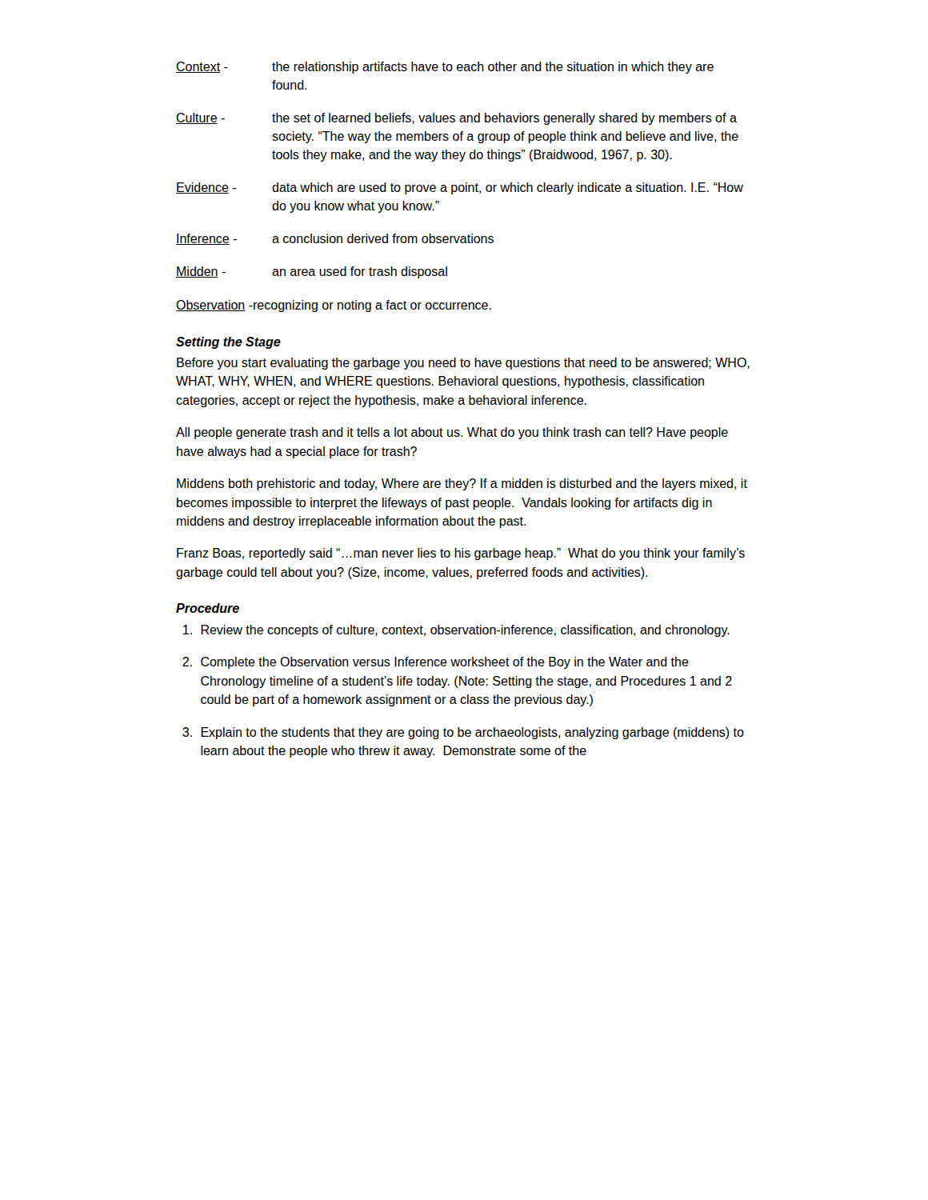Context -
the relationship artifacts have to each other and the situation in which they are found.
Culture -
the set of learned beliefs, values and behaviors generally shared by members of a society. “The way the members of a group of people think and believe and live, the tools they make, and the way they do things” (Braidwood, 1967, p. 30).
Evidence -
data which are used to prove a point, or which clearly indicate a situation. I.E. “How do you know what you know.”
Inference -
a conclusion derived from observations
Midden -
an area used for trash disposal
Observation -recognizing or noting a fact or occurrence.
Setting the Stage
Before you start evaluating the garbage you need to have questions that need to be answered; WHO, WHAT, WHY, WHEN, and WHERE questions. Behavioral questions, hypothesis, classification categories, accept or reject the hypothesis, make a behavioral inference.
All people generate trash and it tells a lot about us. What do you think trash can tell? Have people have always had a special place for trash?
Middens both prehistoric and today, Where are they? If a midden is disturbed and the layers mixed, it becomes impossible to interpret the lifeways of past people. Vandals looking for artifacts dig in middens and destroy irreplaceable information about the past.
Franz Boas, reportedly said “…man never lies to his garbage heap.” What do you think your family’s garbage could tell about you? (Size, income, values, preferred foods and activities).
Procedure
Review the concepts of culture, context, observation-inference, classification, and chronology.
Complete the Observation versus Inference worksheet of the Boy in the Water and the Chronology timeline of a student’s life today. (Note: Setting the stage, and Procedures 1 and 2 could be part of a homework assignment or a class the previous day.)
Explain to the students that they are going to be archaeologists, analyzing garbage (middens) to learn about the people who threw it away. Demonstrate some of the